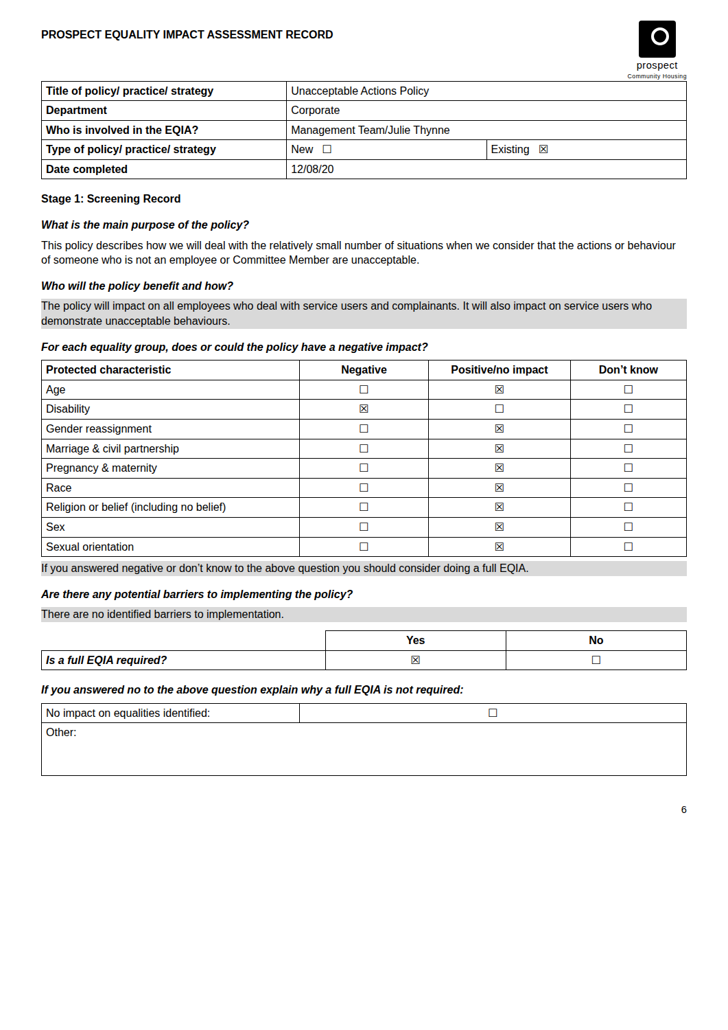prospect
Community Housing
PROSPECT EQUALITY IMPACT ASSESSMENT RECORD
| Title of policy/ practice/ strategy | Unacceptable Actions Policy |
| Department | Corporate |
| Who is involved in the EQIA? | Management Team/Julie Thynne |
| Type of policy/ practice/ strategy | New ☐ | Existing ☒ |
| Date completed | 12/08/20 |
Stage 1: Screening Record
What is the main purpose of the policy?
This policy describes how we will deal with the relatively small number of situations when we consider that the actions or behaviour of someone who is not an employee or Committee Member are unacceptable.
Who will the policy benefit and how?
The policy will impact on all employees who deal with service users and complainants. It will also impact on service users who demonstrate unacceptable behaviours.
For each equality group, does or could the policy have a negative impact?
| Protected characteristic | Negative | Positive/no impact | Don’t know |
| --- | --- | --- | --- |
| Age | ☐ | ☒ | ☐ |
| Disability | ☒ | ☐ | ☐ |
| Gender reassignment | ☐ | ☒ | ☐ |
| Marriage & civil partnership | ☐ | ☒ | ☐ |
| Pregnancy & maternity | ☐ | ☒ | ☐ |
| Race | ☐ | ☒ | ☐ |
| Religion or belief (including no belief) | ☐ | ☒ | ☐ |
| Sex | ☐ | ☒ | ☐ |
| Sexual orientation | ☐ | ☒ | ☐ |
If you answered negative or don’t know to the above question you should consider doing a full EQIA.
Are there any potential barriers to implementing the policy?
There are no identified barriers to implementation.
| | Yes | No |
| Is a full EQIA required? | ☒ | ☐ |
If you answered no to the above question explain why a full EQIA is not required:
| No impact on equalities identified: | ☐ |
| Other: |
6